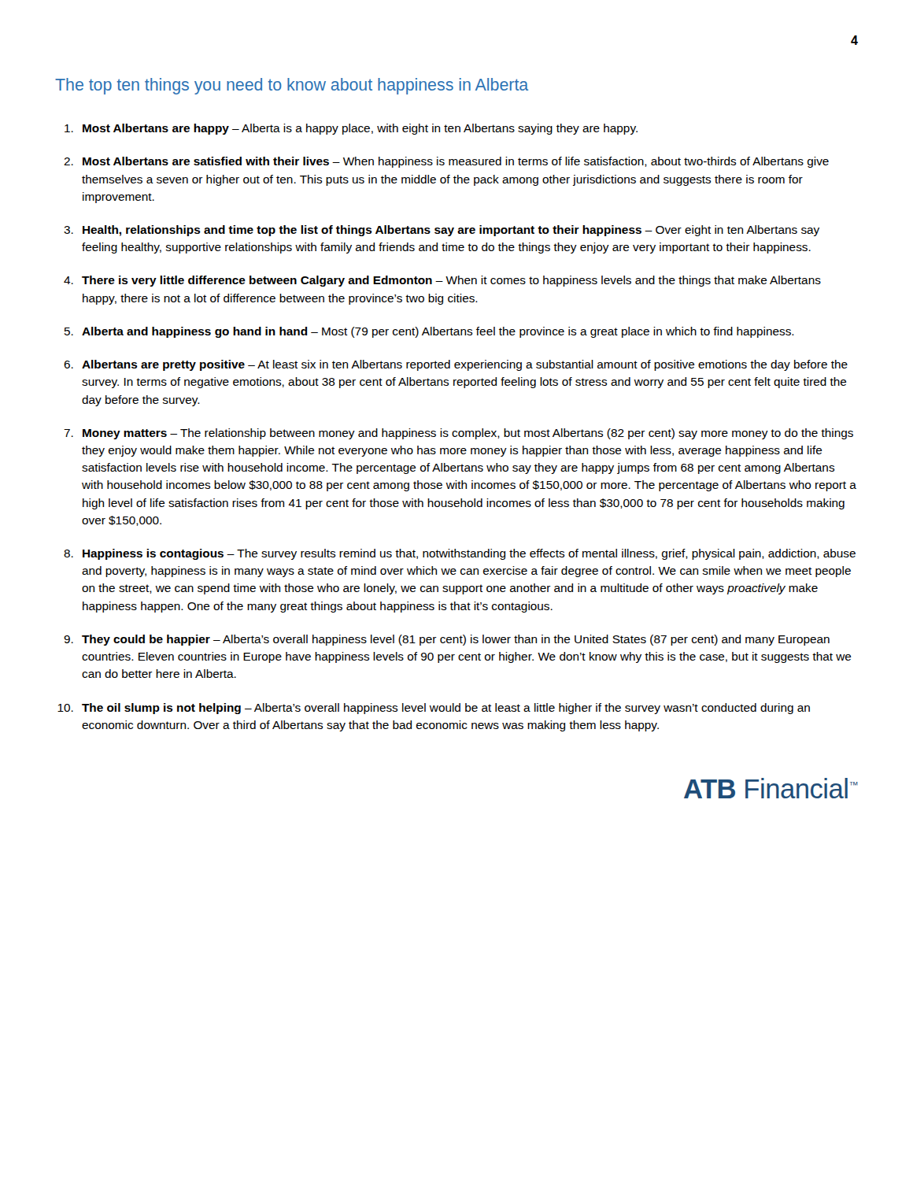4
The top ten things you need to know about happiness in Alberta
Most Albertans are happy – Alberta is a happy place, with eight in ten Albertans saying they are happy.
Most Albertans are satisfied with their lives – When happiness is measured in terms of life satisfaction, about two-thirds of Albertans give themselves a seven or higher out of ten. This puts us in the middle of the pack among other jurisdictions and suggests there is room for improvement.
Health, relationships and time top the list of things Albertans say are important to their happiness – Over eight in ten Albertans say feeling healthy, supportive relationships with family and friends and time to do the things they enjoy are very important to their happiness.
There is very little difference between Calgary and Edmonton – When it comes to happiness levels and the things that make Albertans happy, there is not a lot of difference between the province’s two big cities.
Alberta and happiness go hand in hand – Most (79 per cent) Albertans feel the province is a great place in which to find happiness.
Albertans are pretty positive – At least six in ten Albertans reported experiencing a substantial amount of positive emotions the day before the survey. In terms of negative emotions, about 38 per cent of Albertans reported feeling lots of stress and worry and 55 per cent felt quite tired the day before the survey.
Money matters – The relationship between money and happiness is complex, but most Albertans (82 per cent) say more money to do the things they enjoy would make them happier. While not everyone who has more money is happier than those with less, average happiness and life satisfaction levels rise with household income. The percentage of Albertans who say they are happy jumps from 68 per cent among Albertans with household incomes below $30,000 to 88 per cent among those with incomes of $150,000 or more. The percentage of Albertans who report a high level of life satisfaction rises from 41 per cent for those with household incomes of less than $30,000 to 78 per cent for households making over $150,000.
Happiness is contagious – The survey results remind us that, notwithstanding the effects of mental illness, grief, physical pain, addiction, abuse and poverty, happiness is in many ways a state of mind over which we can exercise a fair degree of control. We can smile when we meet people on the street, we can spend time with those who are lonely, we can support one another and in a multitude of other ways proactively make happiness happen. One of the many great things about happiness is that it’s contagious.
They could be happier – Alberta’s overall happiness level (81 per cent) is lower than in the United States (87 per cent) and many European countries. Eleven countries in Europe have happiness levels of 90 per cent or higher. We don’t know why this is the case, but it suggests that we can do better here in Alberta.
The oil slump is not helping – Alberta’s overall happiness level would be at least a little higher if the survey wasn’t conducted during an economic downturn. Over a third of Albertans say that the bad economic news was making them less happy.
ATB Financial™